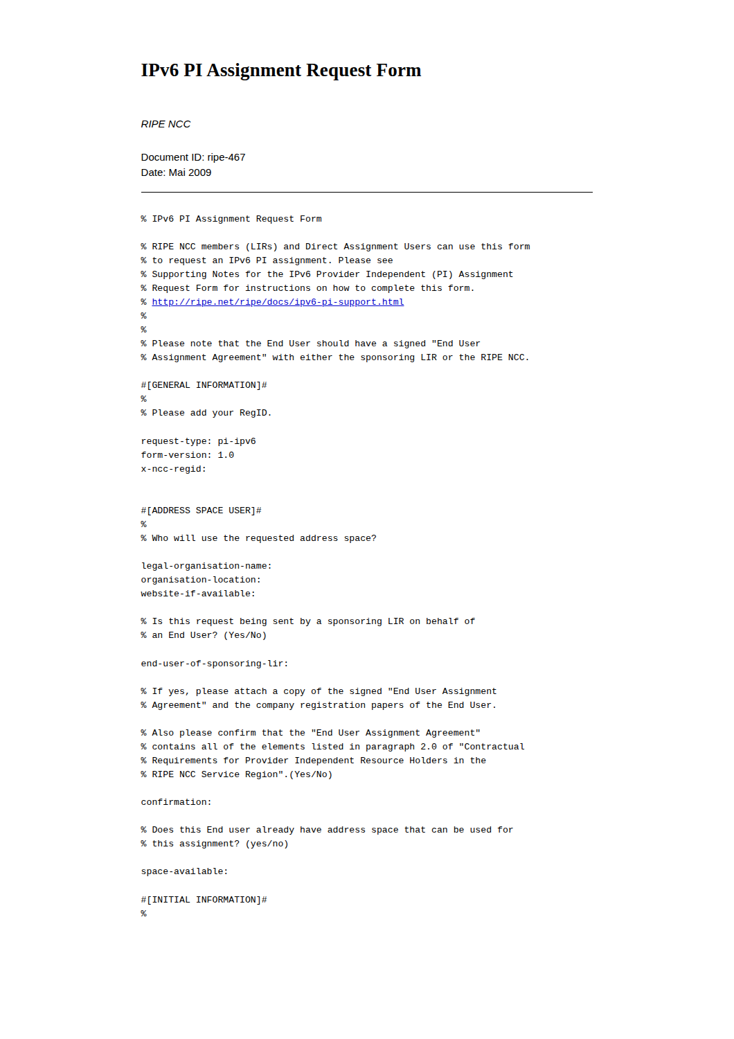IPv6 PI Assignment Request Form
RIPE NCC
Document ID: ripe-467
Date: Mai 2009
% IPv6 PI Assignment Request Form

% RIPE NCC members (LIRs) and Direct Assignment Users can use this form
% to request an IPv6 PI assignment. Please see
% Supporting Notes for the IPv6 Provider Independent (PI) Assignment
% Request Form for instructions on how to complete this form.
% http://ripe.net/ripe/docs/ipv6-pi-support.html
%
%
% Please note that the End User should have a signed "End User
% Assignment Agreement" with either the sponsoring LIR or the RIPE NCC.

#[GENERAL INFORMATION]#
%
% Please add your RegID.

request-type: pi-ipv6
form-version: 1.0
x-ncc-regid:


#[ADDRESS SPACE USER]#
%
% Who will use the requested address space?

legal-organisation-name:
organisation-location:
website-if-available:

% Is this request being sent by a sponsoring LIR on behalf of
% an End User? (Yes/No)

end-user-of-sponsoring-lir:

% If yes, please attach a copy of the signed "End User Assignment
% Agreement" and the company registration papers of the End User.

% Also please confirm that the "End User Assignment Agreement"
% contains all of the elements listed in paragraph 2.0 of "Contractual
% Requirements for Provider Independent Resource Holders in the
% RIPE NCC Service Region".(Yes/No)

confirmation:

% Does this End user already have address space that can be used for
% this assignment? (yes/no)

space-available:

#[INITIAL INFORMATION]#
%